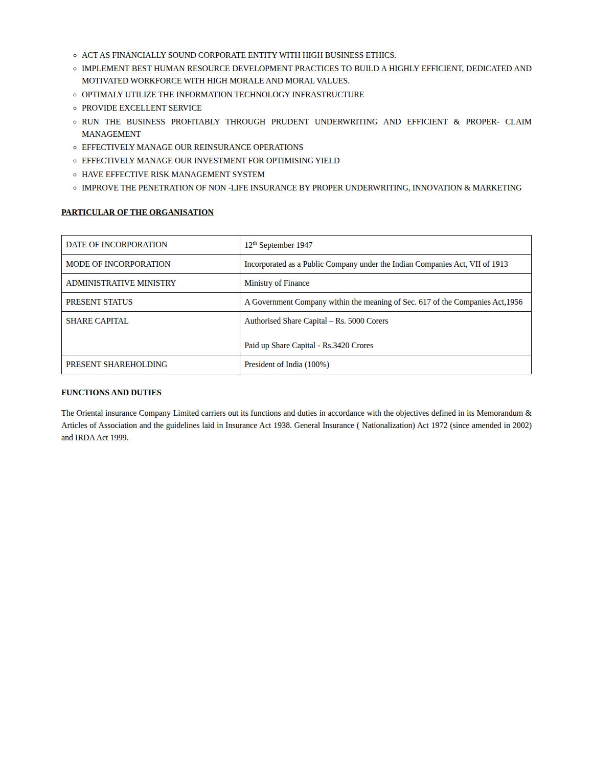Act as financially sound corporate entity with high business ethics.
Implement best human resource development practices to build a highly efficient, dedicated and motivated workforce with high morale and moral values.
Optimaly utilize the information technology infrastructure
Provide excellent service
Run the business profitably through prudent underwriting and efficient & proper- claim management
Effectively manage our reinsurance operations
Effectively manage our investment for optimising yield
Have effective risk management system
Improve the penetration of non -life insurance by proper underwriting, innovation & marketing
Particular of the Organisation
| Date of Incorporation | 12 th September 1947 |
| Mode of Incorporation | Incorporated as a Public Company under the Indian Companies Act, VII of 1913 |
| Administrative Ministry | Ministry of Finance |
| Present Status | A Government Company within the meaning of Sec. 617 of the Companies Act,1956 |
| Share Capital | Authorised Share Capital – Rs. 5000 Corers Paid up Share Capital - Rs.3420 Crores |
| Present Shareholding | President of India (100%) |
Functions and Duties
The Oriental insurance Company Limited carriers out its functions and duties in accordance with the objectives defined in its Memorandum & Articles of Association and the guidelines laid in Insurance Act 1938. General Insurance ( Nationalization) Act 1972 (since amended in 2002) and IRDA Act 1999.